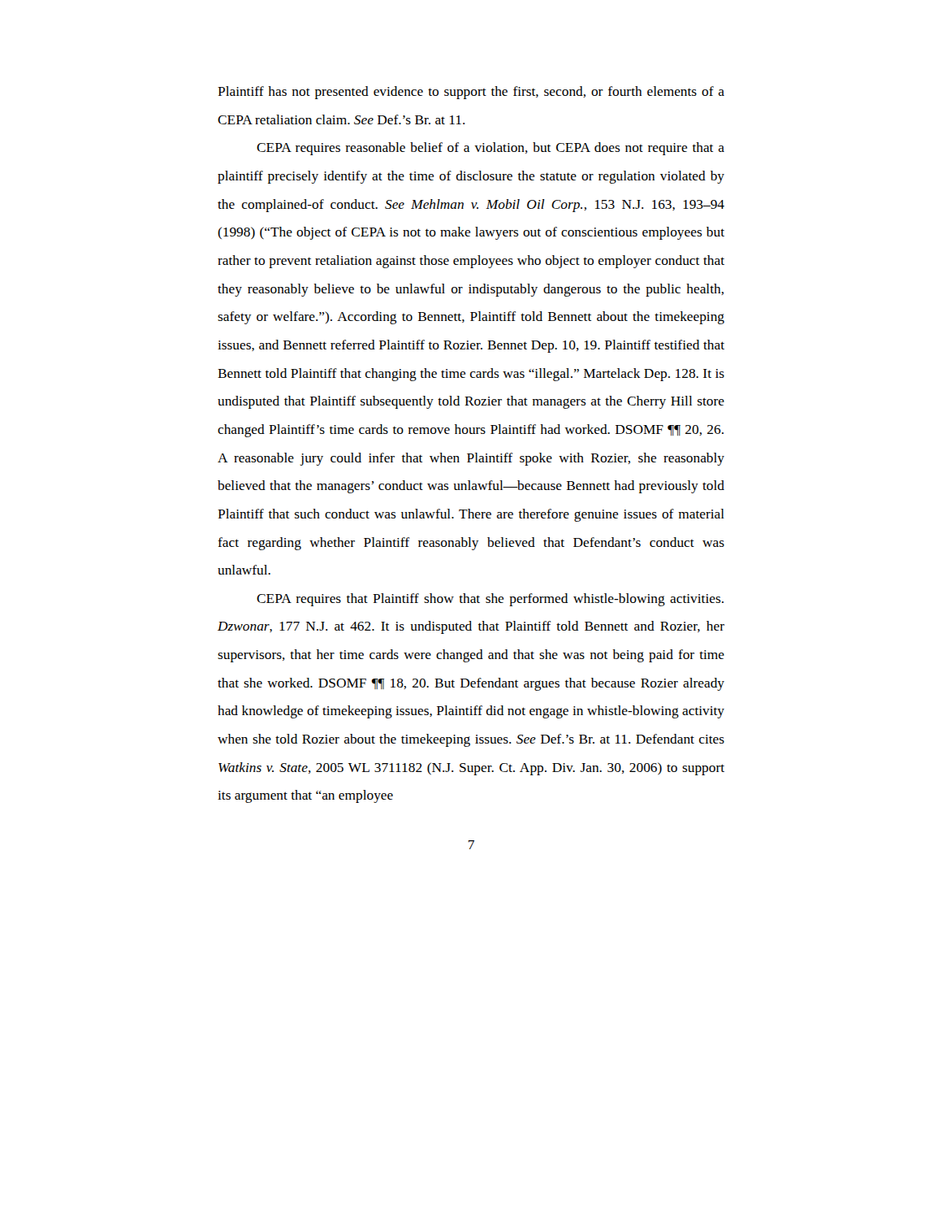Plaintiff has not presented evidence to support the first, second, or fourth elements of a CEPA retaliation claim. See Def.’s Br. at 11.
CEPA requires reasonable belief of a violation, but CEPA does not require that a plaintiff precisely identify at the time of disclosure the statute or regulation violated by the complained-of conduct. See Mehlman v. Mobil Oil Corp., 153 N.J. 163, 193–94 (1998) (“The object of CEPA is not to make lawyers out of conscientious employees but rather to prevent retaliation against those employees who object to employer conduct that they reasonably believe to be unlawful or indisputably dangerous to the public health, safety or welfare.”). According to Bennett, Plaintiff told Bennett about the timekeeping issues, and Bennett referred Plaintiff to Rozier. Bennet Dep. 10, 19. Plaintiff testified that Bennett told Plaintiff that changing the time cards was “illegal.” Martelack Dep. 128. It is undisputed that Plaintiff subsequently told Rozier that managers at the Cherry Hill store changed Plaintiff’s time cards to remove hours Plaintiff had worked. DSOMF ¶¶ 20, 26. A reasonable jury could infer that when Plaintiff spoke with Rozier, she reasonably believed that the managers’ conduct was unlawful—because Bennett had previously told Plaintiff that such conduct was unlawful. There are therefore genuine issues of material fact regarding whether Plaintiff reasonably believed that Defendant’s conduct was unlawful.
CEPA requires that Plaintiff show that she performed whistle-blowing activities. Dzwonar, 177 N.J. at 462. It is undisputed that Plaintiff told Bennett and Rozier, her supervisors, that her time cards were changed and that she was not being paid for time that she worked. DSOMF ¶¶ 18, 20. But Defendant argues that because Rozier already had knowledge of timekeeping issues, Plaintiff did not engage in whistle-blowing activity when she told Rozier about the timekeeping issues. See Def.’s Br. at 11. Defendant cites Watkins v. State, 2005 WL 3711182 (N.J. Super. Ct. App. Div. Jan. 30, 2006) to support its argument that “an employee
7